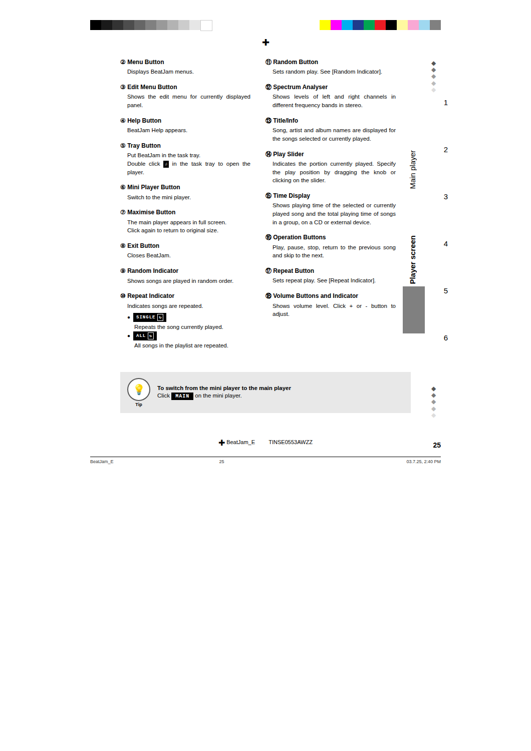✚
◆ ◆ ◆ ◆ ◆
1
2
3
4
5
6
◆ ◆ ◆ ◆ ◆
Main player
Player screen
② Menu Button
Displays BeatJam menus.
③ Edit Menu Button
Shows the edit menu for currently displayed panel.
④ Help Button
BeatJam Help appears.
⑤ Tray Button
Put BeatJam in the task tray.
Double click ♫ in the task tray to open the player.
⑥ Mini Player Button
Switch to the mini player.
⑦ Maximise Button
The main player appears in full screen.
Click again to return to original size.
⑧ Exit Button
Closes BeatJam.
⑨ Random Indicator
Shows songs are played in random order.
⑩ Repeat Indicator
Indicates songs are repeated.
● SINGLE↻
Repeats the song currently played.
● ALL↻
All songs in the playlist are repeated.
⑪ Random Button
Sets random play. See [Random Indicator].
⑫ Spectrum Analyser
Shows levels of left and right channels in different frequency bands in stereo.
⑬ Title/Info
Song, artist and album names are displayed for the songs selected or currently played.
⑭ Play Slider
Indicates the portion currently played. Specify the play position by dragging the knob or clicking on the slider.
⑮ Time Display
Shows playing time of the selected or currently played song and the total playing time of songs in a group, on a CD or external device.
⑯ Operation Buttons
Play, pause, stop, return to the previous song and skip to the next.
⑰ Repeat Button
Sets repeat play. See [Repeat Indicator].
⑱ Volume Buttons and Indicator
Shows volume level. Click + or - button to adjust.
💡
Tip
To switch from the mini player to the main player Click MAIN on the mini player.
25
✚ BeatJam_E TINSE0553AWZZ
BeatJam_E 25 03.7.25, 2:40 PM